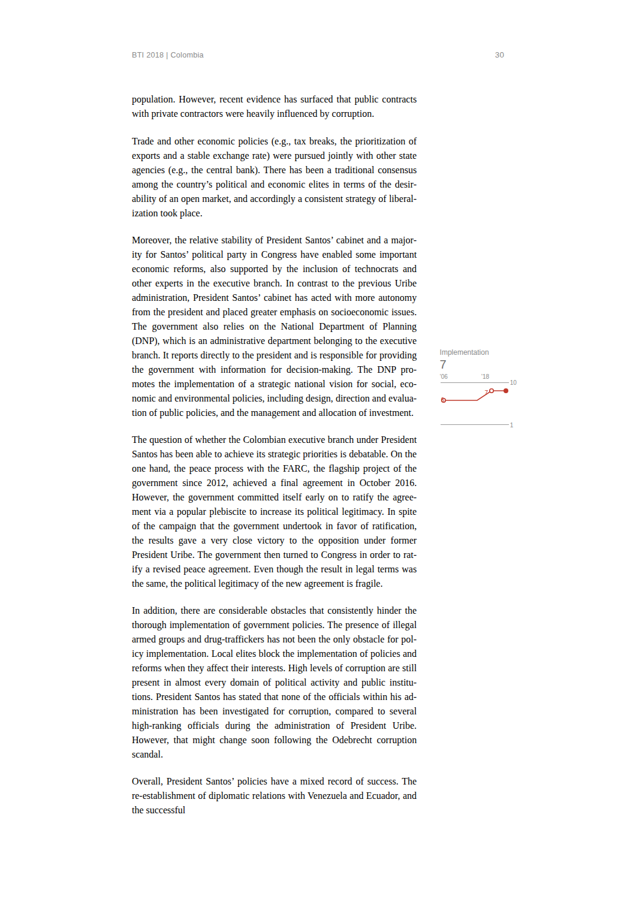BTI 2018 | Colombia
30
population. However, recent evidence has surfaced that public contracts with private contractors were heavily influenced by corruption.
Trade and other economic policies (e.g., tax breaks, the prioritization of exports and a stable exchange rate) were pursued jointly with other state agencies (e.g., the central bank). There has been a traditional consensus among the country’s political and economic elites in terms of the desirability of an open market, and accordingly a consistent strategy of liberalization took place.
Moreover, the relative stability of President Santos’ cabinet and a majority for Santos’ political party in Congress have enabled some important economic reforms, also supported by the inclusion of technocrats and other experts in the executive branch. In contrast to the previous Uribe administration, President Santos’ cabinet has acted with more autonomy from the president and placed greater emphasis on socioeconomic issues. The government also relies on the National Department of Planning (DNP), which is an administrative department belonging to the executive branch. It reports directly to the president and is responsible for providing the government with information for decision-making. The DNP promotes the implementation of a strategic national vision for social, economic and environmental policies, including design, direction and evaluation of public policies, and the management and allocation of investment.
The question of whether the Colombian executive branch under President Santos has been able to achieve its strategic priorities is debatable. On the one hand, the peace process with the FARC, the flagship project of the government since 2012, achieved a final agreement in October 2016. However, the government committed itself early on to ratify the agreement via a popular plebiscite to increase its political legitimacy. In spite of the campaign that the government undertook in favor of ratification, the results gave a very close victory to the opposition under former President Uribe. The government then turned to Congress in order to ratify a revised peace agreement. Even though the result in legal terms was the same, the political legitimacy of the new agreement is fragile.
In addition, there are considerable obstacles that consistently hinder the thorough implementation of government policies. The presence of illegal armed groups and drug-traffickers has not been the only obstacle for policy implementation. Local elites block the implementation of policies and reforms when they affect their interests. High levels of corruption are still present in almost every domain of political activity and public institutions. President Santos has stated that none of the officials within his administration has been investigated for corruption, compared to several high-ranking officials during the administration of President Uribe. However, that might change soon following the Odebrecht corruption scandal.
Overall, President Santos’ policies have a mixed record of success. The re-establishment of diplomatic relations with Venezuela and Ecuador, and the successful
Implementation
7
’06 ’18
10
1
6
7